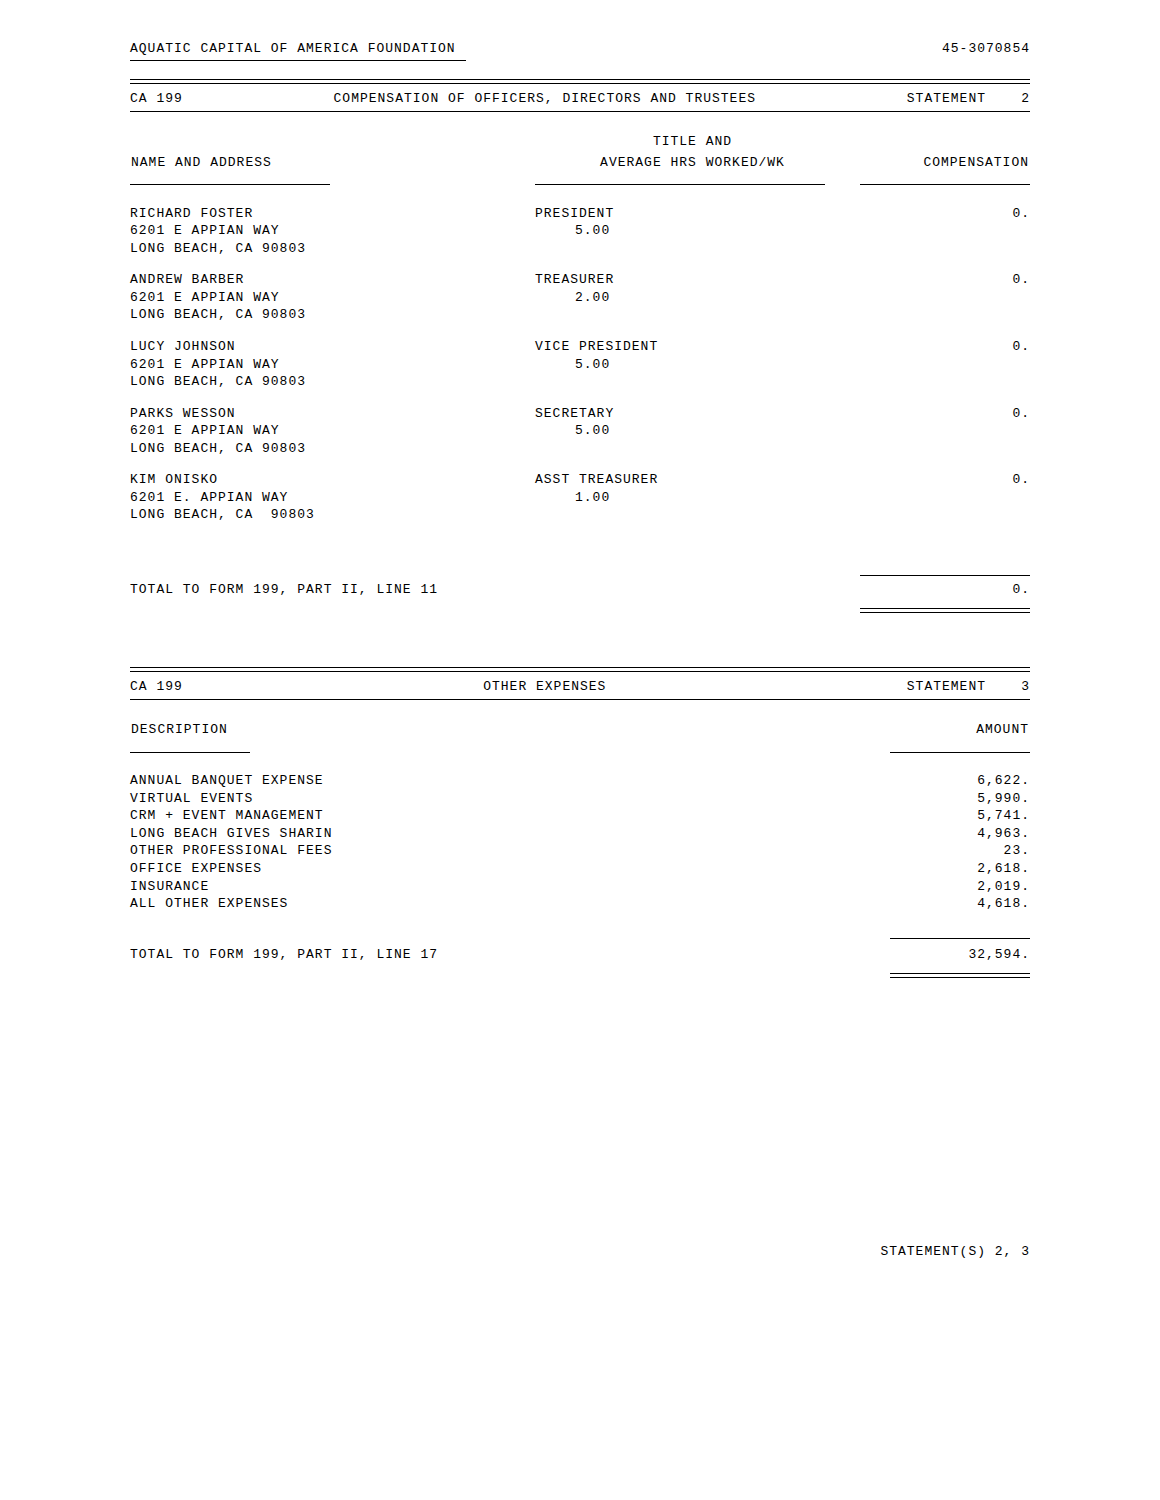AQUATIC CAPITAL OF AMERICA FOUNDATION
45-3070854
CA 199
COMPENSATION OF OFFICERS, DIRECTORS AND TRUSTEES
STATEMENT 2
| | TITLE AND | |
| --- | --- | --- |
| NAME AND ADDRESS | AVERAGE HRS WORKED/WK | COMPENSATION |
| RICHARD FOSTER | PRESIDENT | 0. |
| 6201 E APPIAN WAY | 5.00 | |
| LONG BEACH, CA 90803 | | |
| ANDREW BARBER | TREASURER | 0. |
| 6201 E APPIAN WAY | 2.00 | |
| LONG BEACH, CA 90803 | | |
| LUCY JOHNSON | VICE PRESIDENT | 0. |
| 6201 E APPIAN WAY | 5.00 | |
| LONG BEACH, CA 90803 | | |
| PARKS WESSON | SECRETARY | 0. |
| 6201 E APPIAN WAY | 5.00 | |
| LONG BEACH, CA 90803 | | |
| KIM ONISKO | ASST TREASURER | 0. |
| 6201 E. APPIAN WAY | 1.00 | |
| LONG BEACH, CA 90803 | | |
TOTAL TO FORM 199, PART II, LINE 11
0.
CA 199
OTHER EXPENSES
STATEMENT 3
| DESCRIPTION | AMOUNT |
| --- | --- |
| ANNUAL BANQUET EXPENSE | 6,622. |
| VIRTUAL EVENTS | 5,990. |
| CRM + EVENT MANAGEMENT | 5,741. |
| LONG BEACH GIVES SHARIN | 4,963. |
| OTHER PROFESSIONAL FEES | 23. |
| OFFICE EXPENSES | 2,618. |
| INSURANCE | 2,019. |
| ALL OTHER EXPENSES | 4,618. |
TOTAL TO FORM 199, PART II, LINE 17
32,594.
STATEMENT(S) 2, 3